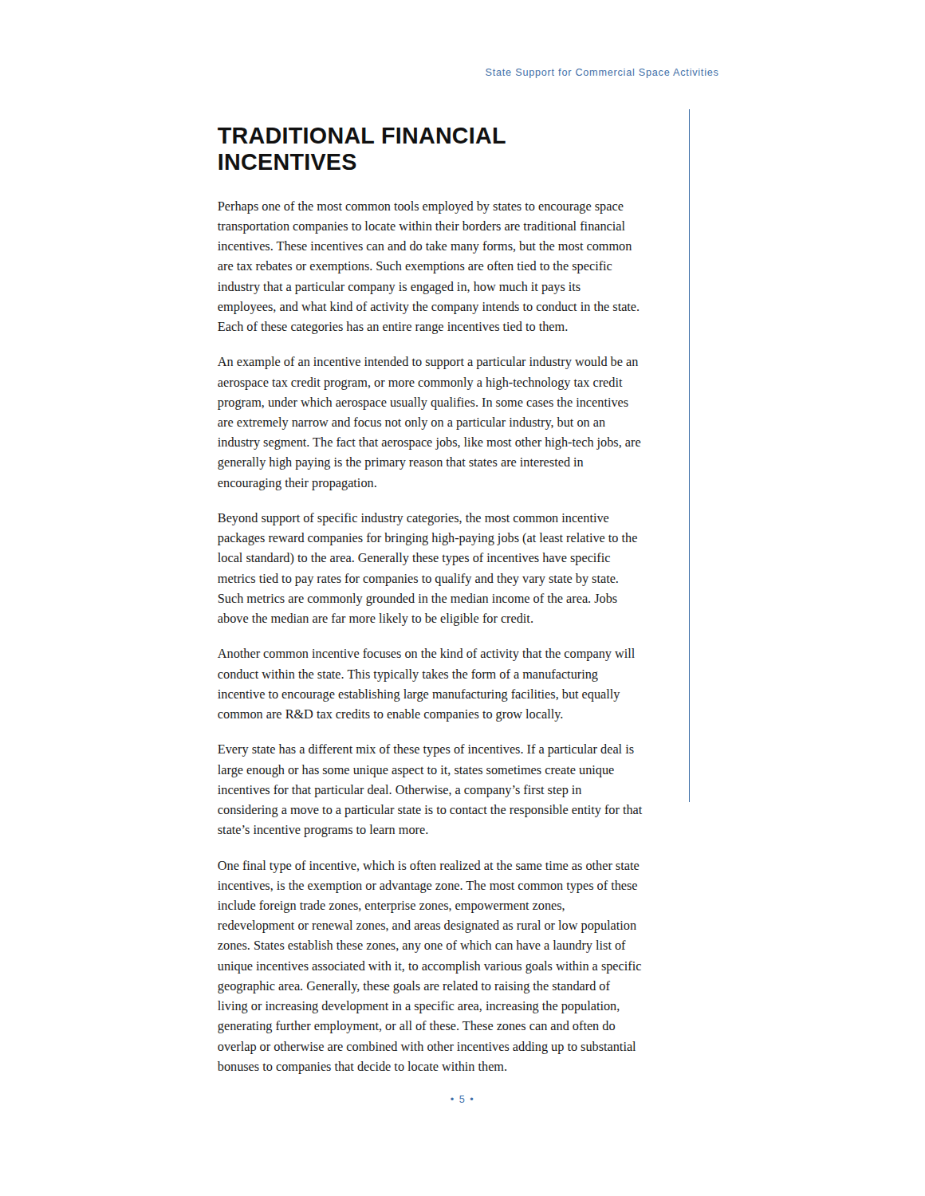State Support for Commercial Space Activities
TRADITIONAL FINANCIAL INCENTIVES
Perhaps one of the most common tools employed by states to encourage space transportation companies to locate within their borders are traditional financial incentives. These incentives can and do take many forms, but the most common are tax rebates or exemptions. Such exemptions are often tied to the specific industry that a particular company is engaged in, how much it pays its employees, and what kind of activity the company intends to conduct in the state. Each of these categories has an entire range incentives tied to them.
An example of an incentive intended to support a particular industry would be an aerospace tax credit program, or more commonly a high-technology tax credit program, under which aerospace usually qualifies. In some cases the incentives are extremely narrow and focus not only on a particular industry, but on an industry segment. The fact that aerospace jobs, like most other high-tech jobs, are generally high paying is the primary reason that states are interested in encouraging their propagation.
Beyond support of specific industry categories, the most common incentive packages reward companies for bringing high-paying jobs (at least relative to the local standard) to the area. Generally these types of incentives have specific metrics tied to pay rates for companies to qualify and they vary state by state. Such metrics are commonly grounded in the median income of the area. Jobs above the median are far more likely to be eligible for credit.
Another common incentive focuses on the kind of activity that the company will conduct within the state. This typically takes the form of a manufacturing incentive to encourage establishing large manufacturing facilities, but equally common are R&D tax credits to enable companies to grow locally.
Every state has a different mix of these types of incentives. If a particular deal is large enough or has some unique aspect to it, states sometimes create unique incentives for that particular deal. Otherwise, a company’s first step in considering a move to a particular state is to contact the responsible entity for that state’s incentive programs to learn more.
One final type of incentive, which is often realized at the same time as other state incentives, is the exemption or advantage zone. The most common types of these include foreign trade zones, enterprise zones, empowerment zones, redevelopment or renewal zones, and areas designated as rural or low population zones. States establish these zones, any one of which can have a laundry list of unique incentives associated with it, to accomplish various goals within a specific geographic area. Generally, these goals are related to raising the standard of living or increasing development in a specific area, increasing the population, generating further employment, or all of these. These zones can and often do overlap or otherwise are combined with other incentives adding up to substantial bonuses to companies that decide to locate within them.
• 5 •